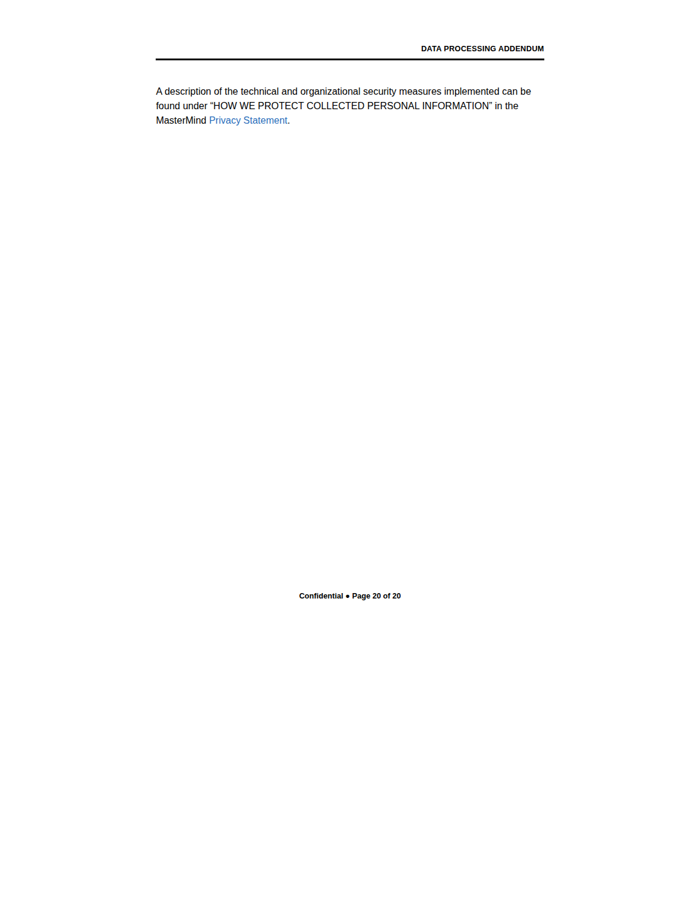DATA PROCESSING ADDENDUM
A description of the technical and organizational security measures implemented can be found under “HOW WE PROTECT COLLECTED PERSONAL INFORMATION” in the MasterMind Privacy Statement.
Confidential ● Page 20 of 20